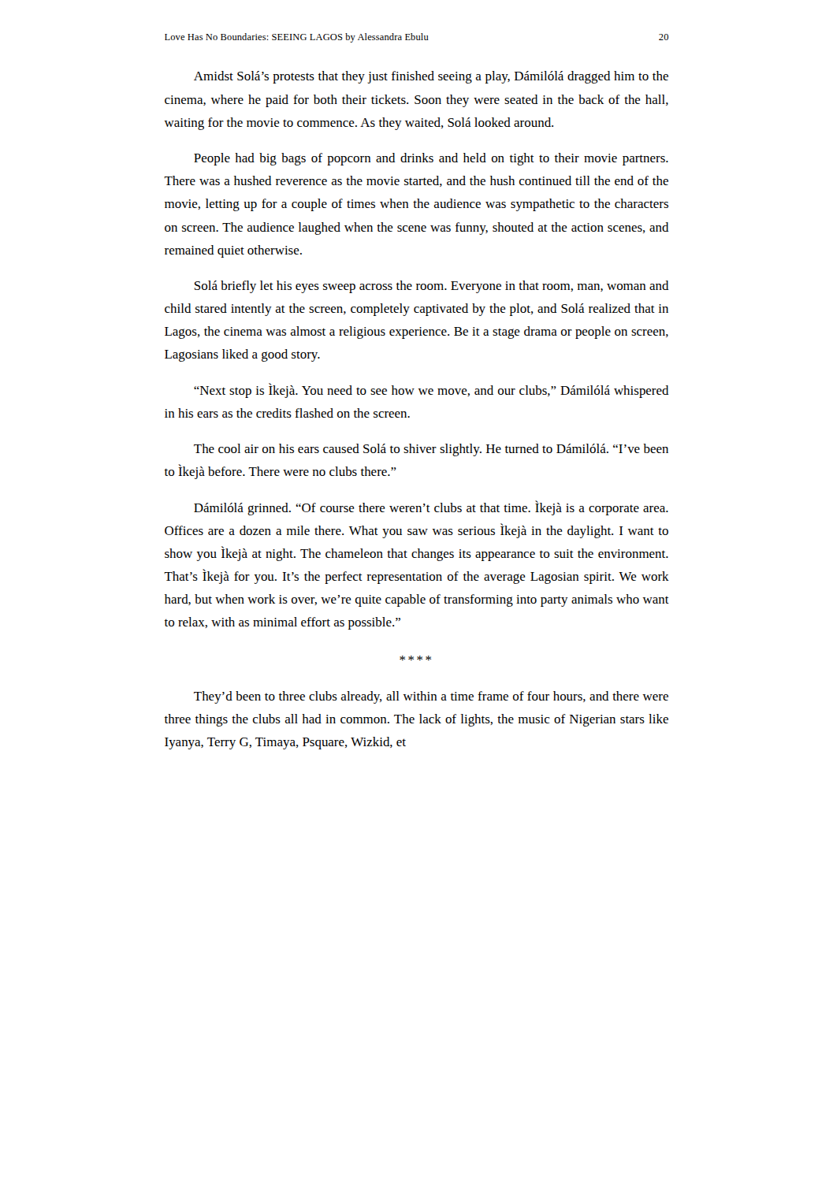Love Has No Boundaries: SEEING LAGOS by Alessandra Ebulu 20
Amidst Solá’s protests that they just finished seeing a play, Dámilólá dragged him to the cinema, where he paid for both their tickets. Soon they were seated in the back of the hall, waiting for the movie to commence. As they waited, Solá looked around.
People had big bags of popcorn and drinks and held on tight to their movie partners. There was a hushed reverence as the movie started, and the hush continued till the end of the movie, letting up for a couple of times when the audience was sympathetic to the characters on screen. The audience laughed when the scene was funny, shouted at the action scenes, and remained quiet otherwise.
Solá briefly let his eyes sweep across the room. Everyone in that room, man, woman and child stared intently at the screen, completely captivated by the plot, and Solá realized that in Lagos, the cinema was almost a religious experience. Be it a stage drama or people on screen, Lagosians liked a good story.
“Next stop is Ìkejà. You need to see how we move, and our clubs,” Dámilólá whispered in his ears as the credits flashed on the screen.
The cool air on his ears caused Solá to shiver slightly. He turned to Dámilólá. “I’ve been to Ìkejà before. There were no clubs there.”
Dámilólá grinned. “Of course there weren’t clubs at that time. Ìkejà is a corporate area. Offices are a dozen a mile there. What you saw was serious Ìkejà in the daylight. I want to show you Ìkejà at night. The chameleon that changes its appearance to suit the environment. That’s Ìkejà for you. It’s the perfect representation of the average Lagosian spirit. We work hard, but when work is over, we’re quite capable of transforming into party animals who want to relax, with as minimal effort as possible.”
****
They’d been to three clubs already, all within a time frame of four hours, and there were three things the clubs all had in common. The lack of lights, the music of Nigerian stars like Iyanya, Terry G, Timaya, Psquare, Wizkid, et